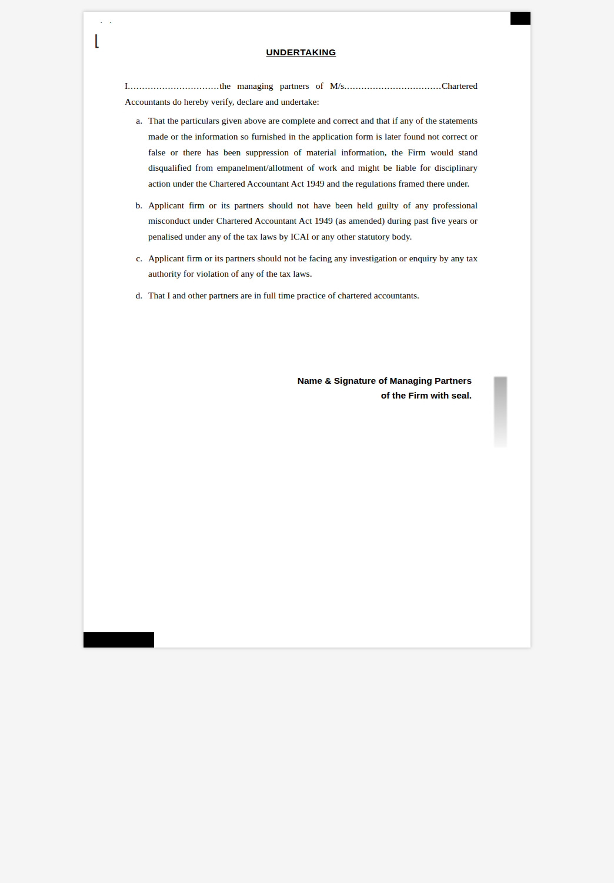· ·
⌊
UNDERTAKING
I................................ the managing partners of M/s.................................. Chartered Accountants do hereby verify, declare and undertake:
That the particulars given above are complete and correct and that if any of the statements made or the information so furnished in the application form is later found not correct or false or there has been suppression of material information, the Firm would stand disqualified from empanelment/allotment of work and might be liable for disciplinary action under the Chartered Accountant Act 1949 and the regulations framed there under.
Applicant firm or its partners should not have been held guilty of any professional misconduct under Chartered Accountant Act 1949 (as amended) during past five years or penalised under any of the tax laws by ICAI or any other statutory body.
Applicant firm or its partners should not be facing any investigation or enquiry by any tax authority for violation of any of the tax laws.
That I and other partners are in full time practice of chartered accountants.
Name & Signature of Managing Partners
of the Firm with seal.